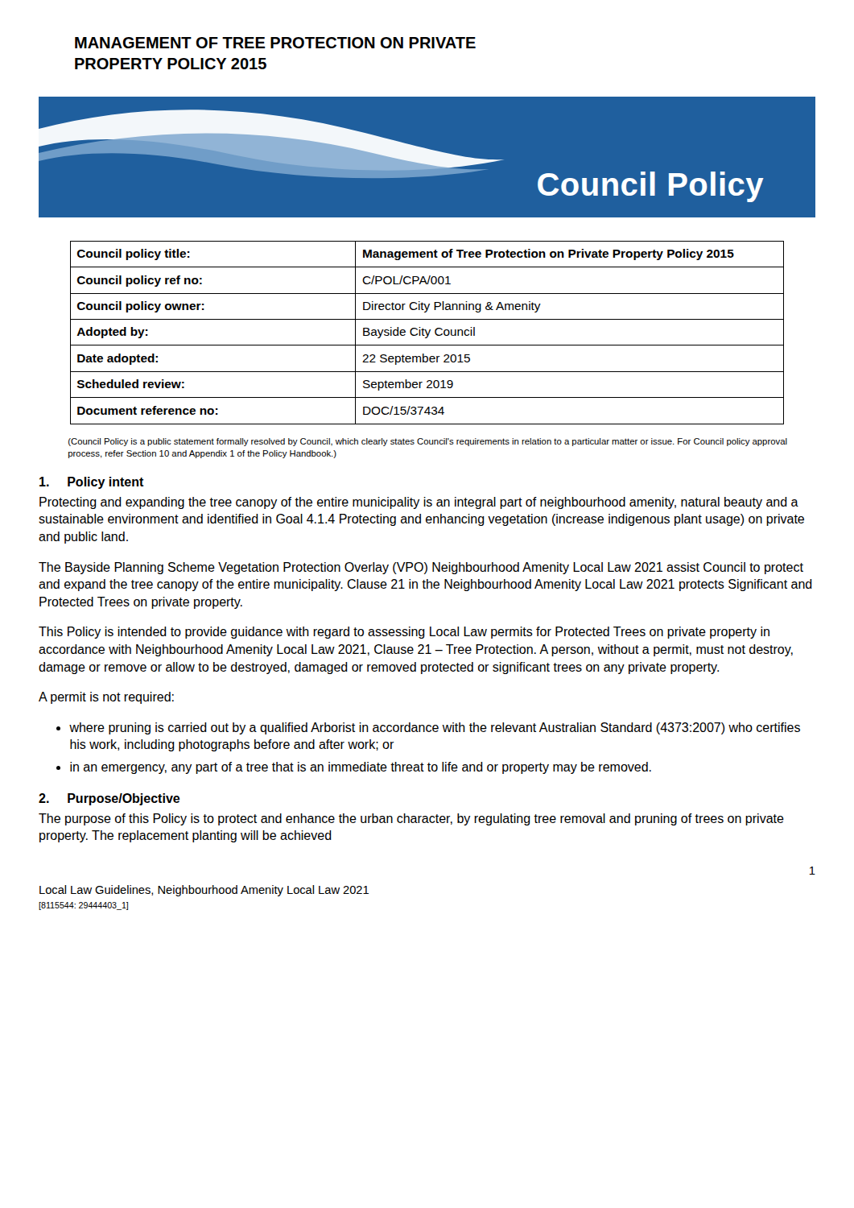MANAGEMENT OF TREE PROTECTION ON PRIVATE
PROPERTY POLICY 2015
Council Policy
| Council policy title: | Management of Tree Protection on Private Property Policy 2015 |
| Council policy ref no: | C/POL/CPA/001 |
| Council policy owner: | Director City Planning & Amenity |
| Adopted by: | Bayside City Council |
| Date adopted: | 22 September 2015 |
| Scheduled review: | September 2019 |
| Document reference no: | DOC/15/37434 |
(Council Policy is a public statement formally resolved by Council, which clearly states Council's requirements in relation to a particular matter or issue. For Council policy approval process, refer Section 10 and Appendix 1 of the Policy Handbook.)
1. Policy intent
Protecting and expanding the tree canopy of the entire municipality is an integral part of neighbourhood amenity, natural beauty and a sustainable environment and identified in Goal 4.1.4 Protecting and enhancing vegetation (increase indigenous plant usage) on private and public land.
The Bayside Planning Scheme Vegetation Protection Overlay (VPO) Neighbourhood Amenity Local Law 2021 assist Council to protect and expand the tree canopy of the entire municipality. Clause 21 in the Neighbourhood Amenity Local Law 2021 protects Significant and Protected Trees on private property.
This Policy is intended to provide guidance with regard to assessing Local Law permits for Protected Trees on private property in accordance with Neighbourhood Amenity Local Law 2021, Clause 21 – Tree Protection. A person, without a permit, must not destroy, damage or remove or allow to be destroyed, damaged or removed protected or significant trees on any private property.
A permit is not required:
where pruning is carried out by a qualified Arborist in accordance with the relevant Australian Standard (4373:2007) who certifies his work, including photographs before and after work; or
in an emergency, any part of a tree that is an immediate threat to life and or property may be removed.
2. Purpose/Objective
The purpose of this Policy is to protect and enhance the urban character, by regulating tree removal and pruning of trees on private property. The replacement planting will be achieved
1 Local Law Guidelines, Neighbourhood Amenity Local Law 2021
[8115544: 29444403_1]